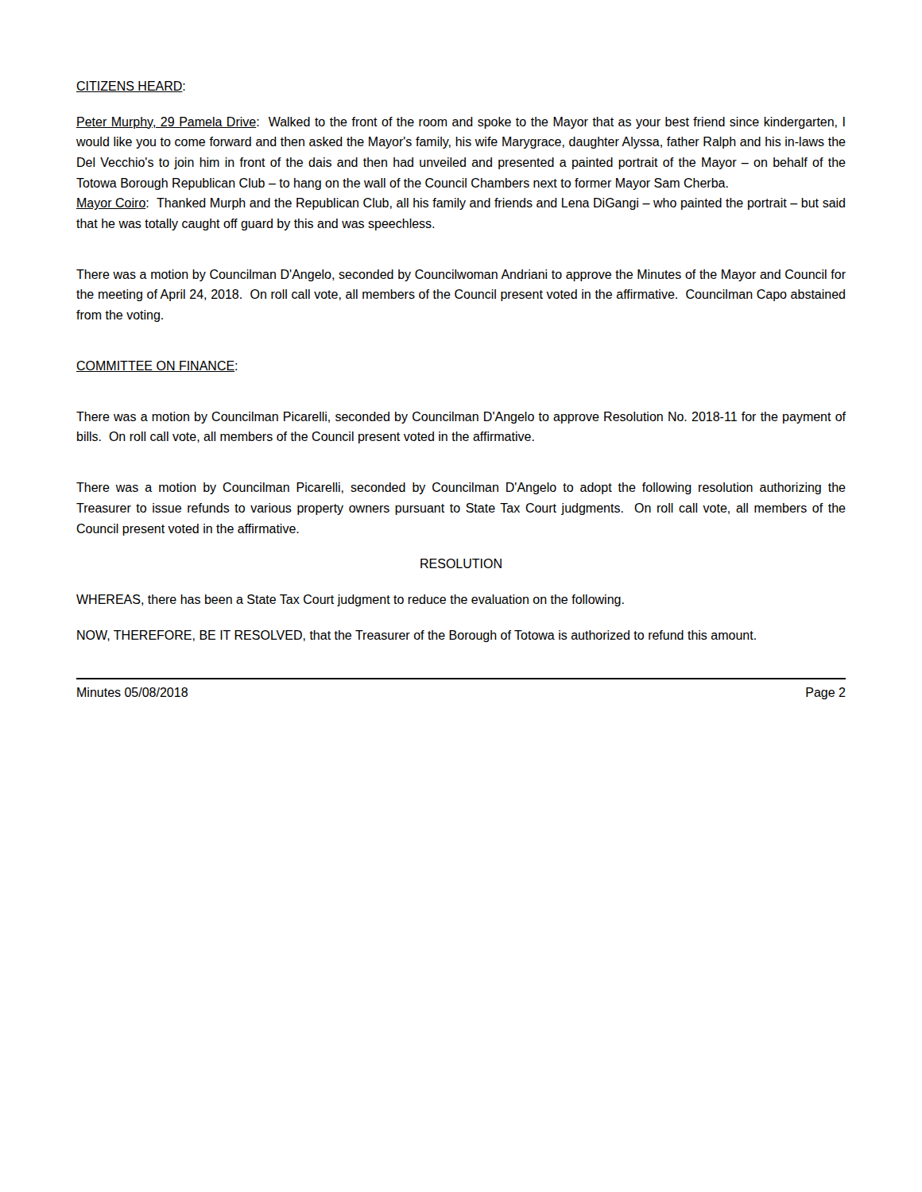CITIZENS HEARD:
Peter Murphy, 29 Pamela Drive: Walked to the front of the room and spoke to the Mayor that as your best friend since kindergarten, I would like you to come forward and then asked the Mayor's family, his wife Marygrace, daughter Alyssa, father Ralph and his in-laws the Del Vecchio's to join him in front of the dais and then had unveiled and presented a painted portrait of the Mayor – on behalf of the Totowa Borough Republican Club – to hang on the wall of the Council Chambers next to former Mayor Sam Cherba.
Mayor Coiro: Thanked Murph and the Republican Club, all his family and friends and Lena DiGangi – who painted the portrait – but said that he was totally caught off guard by this and was speechless.
There was a motion by Councilman D'Angelo, seconded by Councilwoman Andriani to approve the Minutes of the Mayor and Council for the meeting of April 24, 2018. On roll call vote, all members of the Council present voted in the affirmative. Councilman Capo abstained from the voting.
COMMITTEE ON FINANCE:
There was a motion by Councilman Picarelli, seconded by Councilman D'Angelo to approve Resolution No. 2018-11 for the payment of bills. On roll call vote, all members of the Council present voted in the affirmative.
There was a motion by Councilman Picarelli, seconded by Councilman D'Angelo to adopt the following resolution authorizing the Treasurer to issue refunds to various property owners pursuant to State Tax Court judgments. On roll call vote, all members of the Council present voted in the affirmative.
RESOLUTION
WHEREAS, there has been a State Tax Court judgment to reduce the evaluation on the following.
NOW, THEREFORE, BE IT RESOLVED, that the Treasurer of the Borough of Totowa is authorized to refund this amount.
Minutes 05/08/2018 Page 2